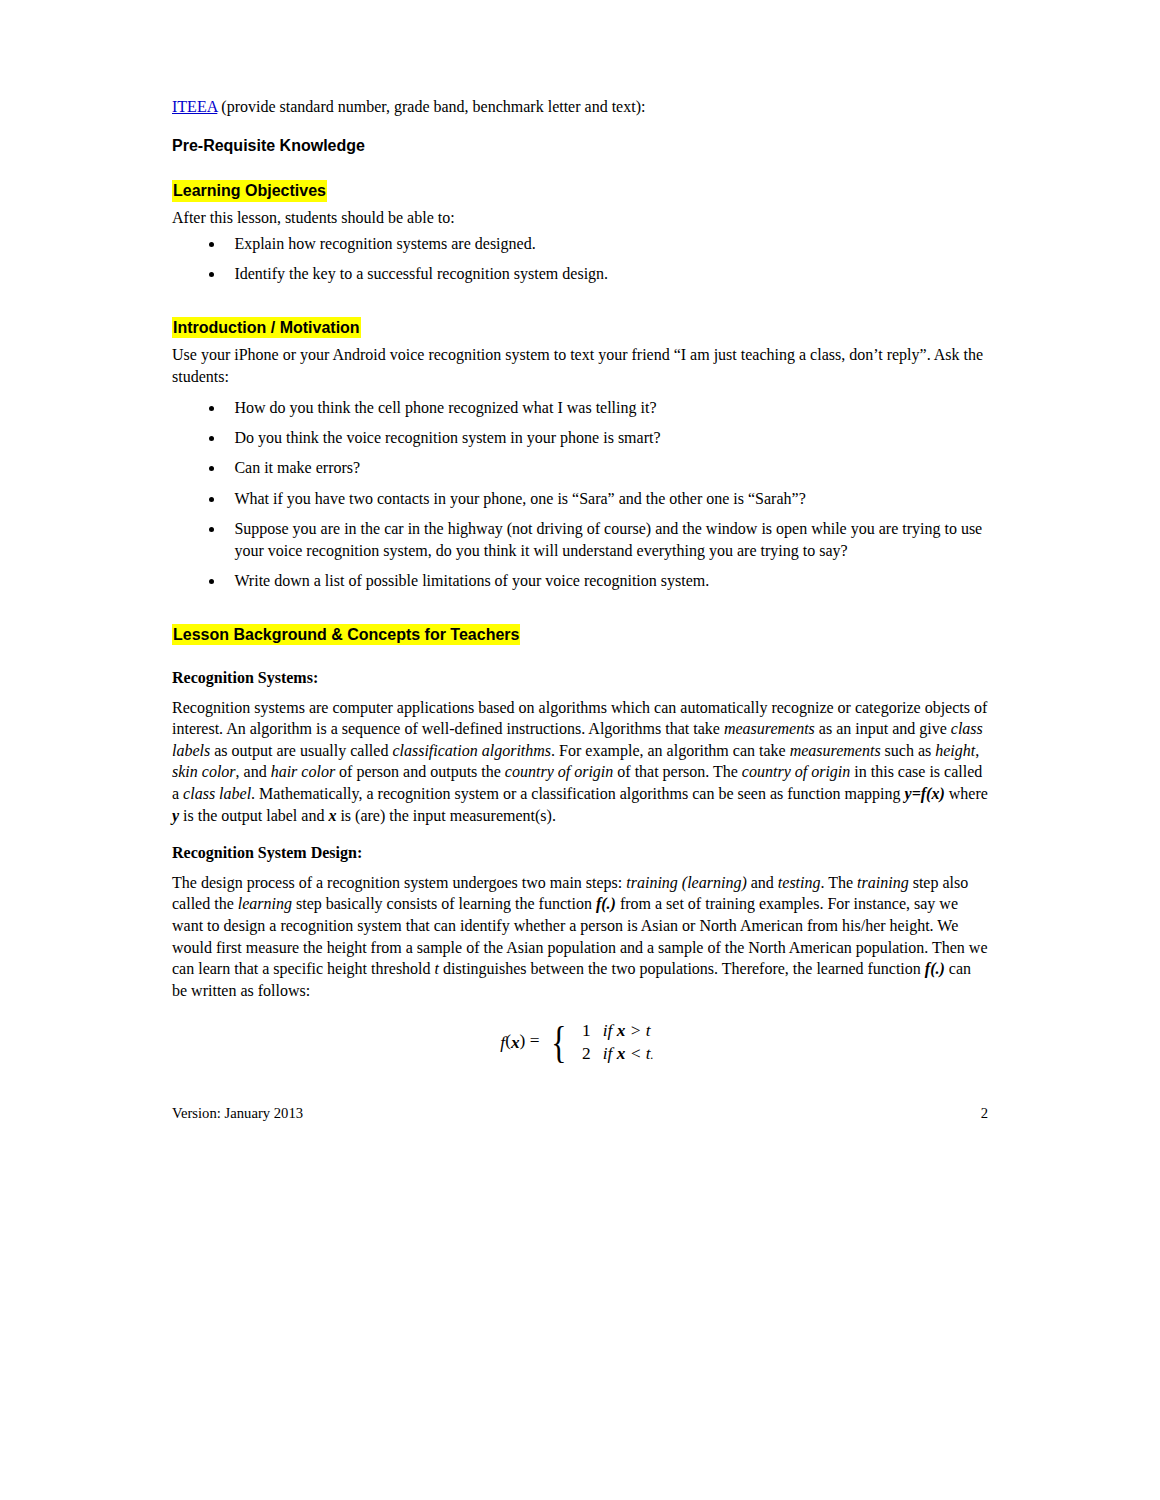ITEEA (provide standard number, grade band, benchmark letter and text):
Pre-Requisite Knowledge
Learning Objectives
After this lesson, students should be able to:
Explain how recognition systems are designed.
Identify the key to a successful recognition system design.
Introduction / Motivation
Use your iPhone or your Android voice recognition system to text your friend “I am just teaching a class, don’t reply”. Ask the students:
How do you think the cell phone recognized what I was telling it?
Do you think the voice recognition system in your phone is smart?
Can it make errors?
What if you have two contacts in your phone, one is “Sara” and the other one is “Sarah”?
Suppose you are in the car in the highway (not driving of course) and the window is open while you are trying to use your voice recognition system, do you think it will understand everything you are trying to say?
Write down a list of possible limitations of your voice recognition system.
Lesson Background & Concepts for Teachers
Recognition Systems:
Recognition systems are computer applications based on algorithms which can automatically recognize or categorize objects of interest. An algorithm is a sequence of well-defined instructions. Algorithms that take measurements as an input and give class labels as output are usually called classification algorithms. For example, an algorithm can take measurements such as height, skin color, and hair color of person and outputs the country of origin of that person. The country of origin in this case is called a class label. Mathematically, a recognition system or a classification algorithms can be seen as function mapping y=f(x) where y is the output label and x is (are) the input measurement(s).
Recognition System Design:
The design process of a recognition system undergoes two main steps: training (learning) and testing. The training step also called the learning step basically consists of learning the function f(.) from a set of training examples. For instance, say we want to design a recognition system that can identify whether a person is Asian or North American from his/her height. We would first measure the height from a sample of the Asian population and a sample of the North American population. Then we can learn that a specific height threshold t distinguishes between the two populations. Therefore, the learned function f(.) can be written as follows:
f(x) = {
| 1 | if x > t |
| 2 | if x < t . |
Version: January 2013 2